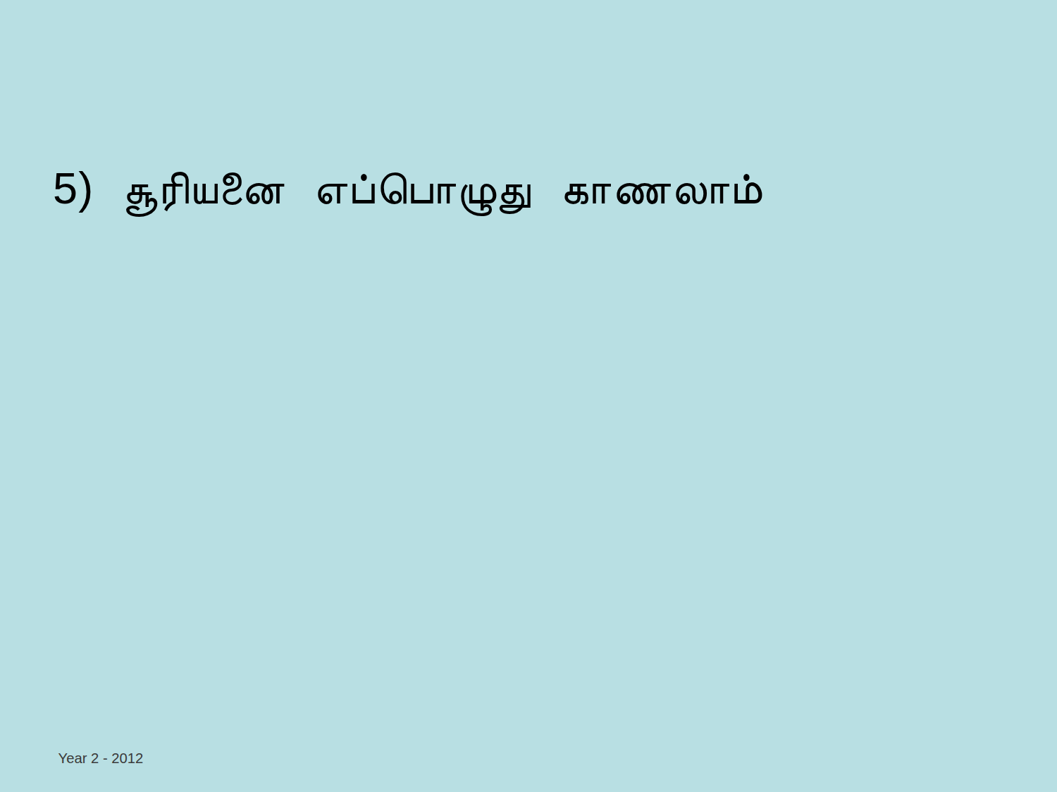5) சூரியனை எப்பொழுது காணலாம்
Year 2 - 2012